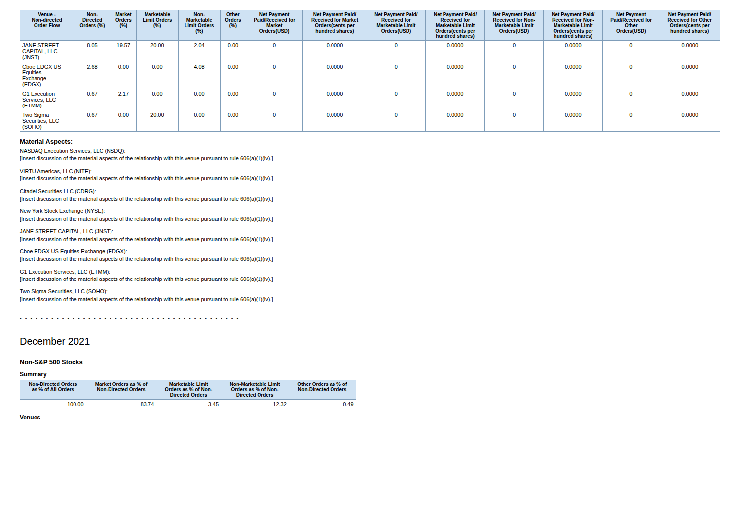| Venue - Non-directed Order Flow | Non- Directed Orders (%) | Market Orders (%) | Marketable Limit Orders (%) | Non- Marketable Limit Orders (%) | Other Orders (%) | Net Payment Paid/Received for Market Orders(USD) | Net Payment Paid/ Received for Market Orders(cents per hundred shares) | Net Payment Paid/ Received for Marketable Limit Orders(USD) | Net Payment Paid/ Received for Marketable Limit Orders(cents per hundred shares) | Net Payment Paid/ Received for Non- Marketable Limit Orders(USD) | Net Payment Paid/ Received for Non- Marketable Limit Orders(cents per hundred shares) | Net Payment Paid/Received for Other Orders(USD) | Net Payment Paid/ Received for Other Orders(cents per hundred shares) |
| --- | --- | --- | --- | --- | --- | --- | --- | --- | --- | --- | --- | --- | --- |
| JANE STREET CAPITAL, LLC (JNST) | 8.05 | 19.57 | 20.00 | 2.04 | 0.00 | 0 | 0.0000 | 0 | 0.0000 | 0 | 0.0000 | 0 | 0.0000 |
| Cboe EDGX US Equities Exchange (EDGX) | 2.68 | 0.00 | 0.00 | 4.08 | 0.00 | 0 | 0.0000 | 0 | 0.0000 | 0 | 0.0000 | 0 | 0.0000 |
| G1 Execution Services, LLC (ETMM) | 0.67 | 2.17 | 0.00 | 0.00 | 0.00 | 0 | 0.0000 | 0 | 0.0000 | 0 | 0.0000 | 0 | 0.0000 |
| Two Sigma Securities, LLC (SOHO) | 0.67 | 0.00 | 20.00 | 0.00 | 0.00 | 0 | 0.0000 | 0 | 0.0000 | 0 | 0.0000 | 0 | 0.0000 |
Material Aspects:
NASDAQ Execution Services, LLC (NSDQ):
[Insert discussion of the material aspects of the relationship with this venue pursuant to rule 606(a)(1)(iv).]
VIRTU Americas, LLC (NITE):
[Insert discussion of the material aspects of the relationship with this venue pursuant to rule 606(a)(1)(iv).]
Citadel Securities LLC (CDRG):
[Insert discussion of the material aspects of the relationship with this venue pursuant to rule 606(a)(1)(iv).]
New York Stock Exchange (NYSE):
[Insert discussion of the material aspects of the relationship with this venue pursuant to rule 606(a)(1)(iv).]
JANE STREET CAPITAL, LLC (JNST):
[Insert discussion of the material aspects of the relationship with this venue pursuant to rule 606(a)(1)(iv).]
Cboe EDGX US Equities Exchange (EDGX):
[Insert discussion of the material aspects of the relationship with this venue pursuant to rule 606(a)(1)(iv).]
G1 Execution Services, LLC (ETMM):
[Insert discussion of the material aspects of the relationship with this venue pursuant to rule 606(a)(1)(iv).]
Two Sigma Securities, LLC (SOHO):
[Insert discussion of the material aspects of the relationship with this venue pursuant to rule 606(a)(1)(iv).]
- - - - - - - - - - - - - - - - - - - - - - - - - - - - - - - - - - - - - - - - - -
December 2021
Non-S&P 500 Stocks
Summary
| Non-Directed Orders as % of All Orders | Market Orders as % of Non-Directed Orders | Marketable Limit Orders as % of Non- Directed Orders | Non-Marketable Limit Orders as % of Non- Directed Orders | Other Orders as % of Non-Directed Orders |
| --- | --- | --- | --- | --- |
| 100.00 | 83.74 | 3.45 | 12.32 | 0.49 |
Venues